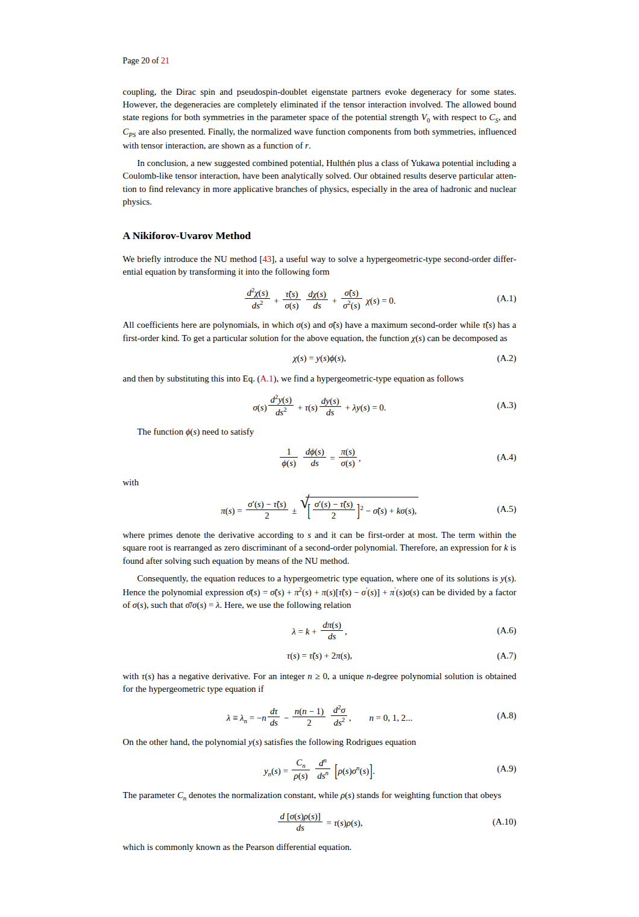Page 20 of 21
coupling, the Dirac spin and pseudospin-doublet eigenstate partners evoke degeneracy for some states. However, the degeneracies are completely eliminated if the tensor interaction involved. The allowed bound state regions for both symmetries in the parameter space of the potential strength V0 with respect to CS, and CPS are also presented. Finally, the normalized wave function components from both symmetries, influenced with tensor interaction, are shown as a function of r.
In conclusion, a new suggested combined potential, Hulthén plus a class of Yukawa potential including a Coulomb-like tensor interaction, have been analytically solved. Our obtained results deserve particular attention to find relevancy in more applicative branches of physics, especially in the area of hadronic and nuclear physics.
A Nikiforov-Uvarov Method
We briefly introduce the NU method [43], a useful way to solve a hypergeometric-type second-order differential equation by transforming it into the following form
d2χ(s) ds2 + τ̃(s) σ(s) dχ(s) ds + σ̃(s) σ2(s) χ(s) = 0.
(A.1)
All coefficients here are polynomials, in which σ(s) and σ̃(s) have a maximum second-order while τ̃(s) has a first-order kind. To get a particular solution for the above equation, the function χ(s) can be decomposed as
χ(s) = y(s)ϕ(s),
(A.2)
and then by substituting this into Eq. (A.1), we find a hypergeometric-type equation as follows
σ(s)d2y(s) ds2 + τ(s)dy(s) ds + λy(s) = 0.
(A.3)
The function ϕ(s) need to satisfy
1 ϕ(s) dϕ(s) ds = π(s) σ(s),
(A.4)
with
π(s) = σ′(s) − τ̃(s) 2 ± [σ′(s) − τ̃(s) 2]2 − σ̃(s) + kσ(s),
(A.5)
where primes denote the derivative according to s and it can be first-order at most. The term within the square root is rearranged as zero discriminant of a second-order polynomial. Therefore, an expression for k is found after solving such equation by means of the NU method.
Consequently, the equation reduces to a hypergeometric type equation, where one of its solutions is y(s). Hence the polynomial expression σ̄(s) = σ̃(s) + π2(s) + π(s)[τ̃(s) − σ′(s)] + π′(s)σ(s) can be divided by a factor of σ(s), such that σ̄/σ(s) = λ. Here, we use the following relation
λ = k + dπ(s) ds,
(A.6)
τ(s) = τ̃(s) + 2π(s),
(A.7)
with τ(s) has a negative derivative. For an integer n ≥ 0, a unique n-degree polynomial solution is obtained for the hypergeometric type equation if
λ ≡ λn = −ndτ ds − n(n − 1) 2 d2σ ds2, n = 0, 1, 2...
(A.8)
On the other hand, the polynomial y(s) satisfies the following Rodrigues equation
yn(s) = Cn ρ(s) dn dsn [ρ(s)σn(s)].
(A.9)
The parameter Cn denotes the normalization constant, while ρ(s) stands for weighting function that obeys
d [σ(s)ρ(s)] ds = τ(s)ρ(s),
(A.10)
which is commonly known as the Pearson differential equation.